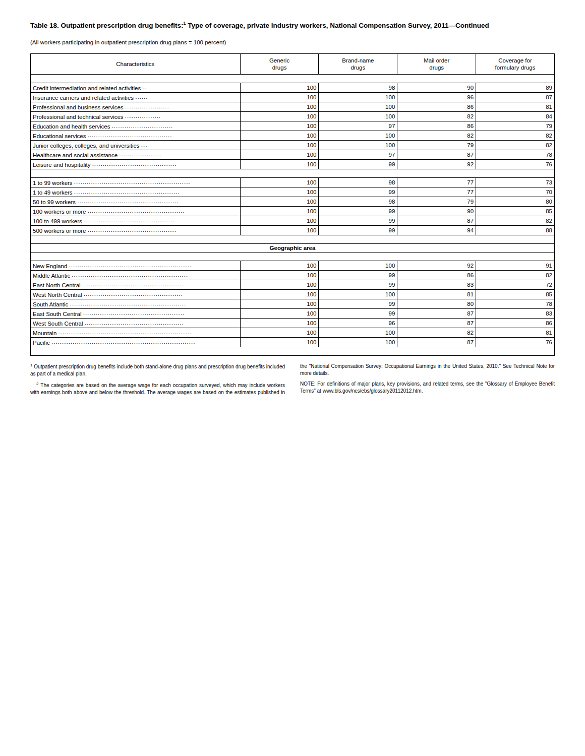Table 18. Outpatient prescription drug benefits:1 Type of coverage, private industry workers, National Compensation Survey, 2011—Continued
(All workers participating in outpatient prescription drug plans = 100 percent)
| Characteristics | Generic drugs | Brand-name drugs | Mail order drugs | Coverage for formulary drugs |
| --- | --- | --- | --- | --- |
| Credit intermediation and related activities .. | 100 | 98 | 90 | 89 |
| Insurance carriers and related activities ...... | 100 | 100 | 96 | 87 |
| Professional and business services ..................... | 100 | 100 | 86 | 81 |
| Professional and technical services ................. | 100 | 100 | 82 | 84 |
| Education and health services ............................. | 100 | 97 | 86 | 79 |
| Educational services ........................................ | 100 | 100 | 82 | 82 |
| Junior colleges, colleges, and universities ... | 100 | 100 | 79 | 82 |
| Healthcare and social assistance .................... | 100 | 97 | 87 | 78 |
| Leisure and hospitality ........................................ | 100 | 99 | 92 | 76 |
| 1 to 99 workers ....................................................... | 100 | 98 | 77 | 73 |
| 1 to 49 workers .................................................. | 100 | 99 | 77 | 70 |
| 50 to 99 workers ................................................ | 100 | 98 | 79 | 80 |
| 100 workers or more .............................................. | 100 | 99 | 90 | 85 |
| 100 to 499 workers ........................................... | 100 | 99 | 87 | 82 |
| 500 workers or more .......................................... | 100 | 99 | 94 | 88 |
| Geographic area |
| New England .......................................................... | 100 | 100 | 92 | 91 |
| Middle Atlantic ....................................................... | 100 | 99 | 86 | 82 |
| East North Central ................................................ | 100 | 99 | 83 | 72 |
| West North Central ............................................... | 100 | 100 | 81 | 85 |
| South Atlantic ....................................................... | 100 | 99 | 80 | 78 |
| East South Central ................................................ | 100 | 99 | 87 | 83 |
| West South Central ............................................... | 100 | 96 | 87 | 86 |
| Mountain ............................................................... | 100 | 100 | 82 | 81 |
| Pacific .................................................................... | 100 | 100 | 87 | 76 |
1 Outpatient prescription drug benefits include both stand-alone drug plans and prescription drug benefits included as part of a medical plan.
2 The categories are based on the average wage for each occupation surveyed, which may include workers with earnings both above and below the threshold. The average wages are based on the estimates published in the "National Compensation Survey: Occupational Earnings in the United States, 2010." See Technical Note for more details.
NOTE: For definitions of major plans, key provisions, and related terms, see the "Glossary of Employee Benefit Terms" at www.bls.gov/ncs/ebs/glossary20112012.htm.